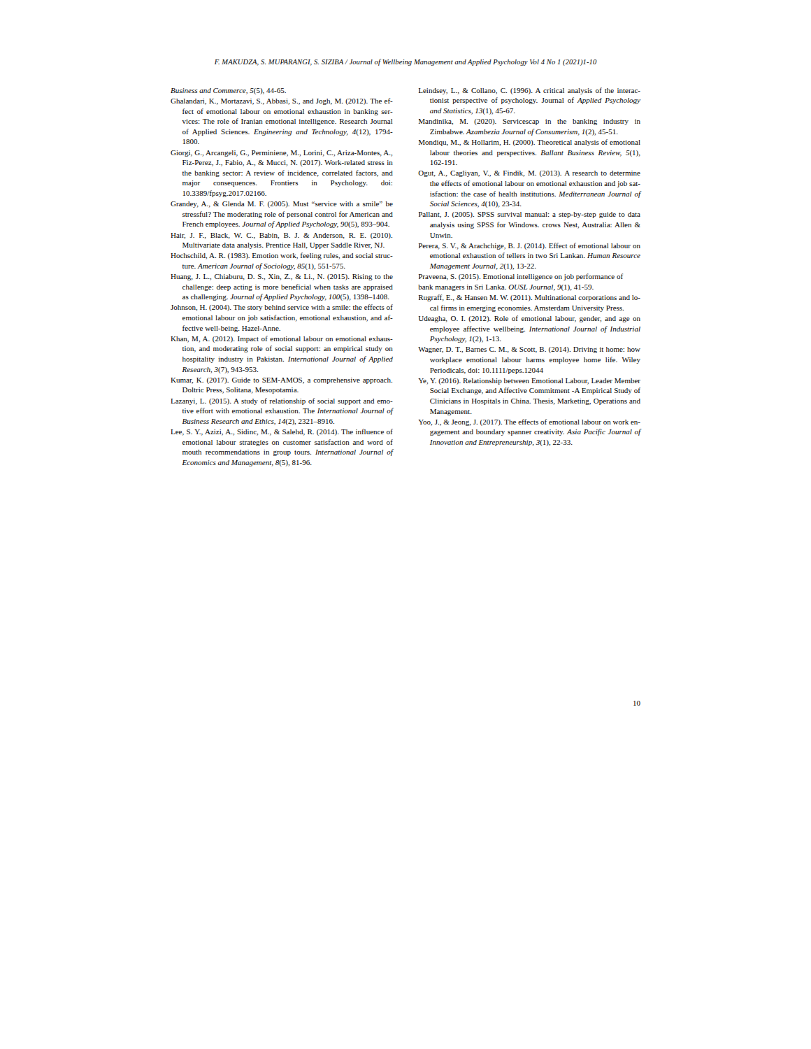F. MAKUDZA, S. MUPARANGI, S. SIZIBA / Journal of Wellbeing Management and Applied Psychology Vol 4 No 1 (2021)1-10
Business and Commerce, 5(5), 44-65.
Ghalandari, K., Mortazavi, S., Abbasi, S., and Jogh, M. (2012). The effect of emotional labour on emotional exhaustion in banking services: The role of Iranian emotional intelligence. Research Journal of Applied Sciences. Engineering and Technology, 4(12), 1794-1800.
Giorgi, G., Arcangeli, G., Perminiene, M., Lorini, C., Ariza-Montes, A., Fiz-Perez, J., Fabio, A., & Mucci, N. (2017). Work-related stress in the banking sector: A review of incidence, correlated factors, and major consequences. Frontiers in Psychology. doi: 10.3389/fpsyg.2017.02166.
Grandey, A., & Glenda M. F. (2005). Must “service with a smile” be stressful? The moderating role of personal control for American and French employees. Journal of Applied Psychology, 90(5), 893–904.
Hair, J. F., Black, W. C., Babin, B. J. & Anderson, R. E. (2010). Multivariate data analysis. Prentice Hall, Upper Saddle River, NJ.
Hochschild, A. R. (1983). Emotion work, feeling rules, and social structure. American Journal of Sociology, 85(1), 551-575.
Huang, J. L., Chiaburu, D. S., Xin, Z., & Li., N. (2015). Rising to the challenge: deep acting is more beneficial when tasks are appraised as challenging. Journal of Applied Psychology, 100(5), 1398–1408.
Johnson, H. (2004). The story behind service with a smile: the effects of emotional labour on job satisfaction, emotional exhaustion, and affective well-being. Hazel-Anne.
Khan, M, A. (2012). Impact of emotional labour on emotional exhaustion, and moderating role of social support: an empirical study on hospitality industry in Pakistan. International Journal of Applied Research, 3(7), 943-953.
Kumar, K. (2017). Guide to SEM-AMOS, a comprehensive approach. Doltric Press, Solitana, Mesopotamia.
Lazanyi, L. (2015). A study of relationship of social support and emotive effort with emotional exhaustion. The International Journal of Business Research and Ethics, 14(2), 2321–8916.
Lee, S. Y., Azizi, A., Sidinc, M., & Salehd, R. (2014). The influence of emotional labour strategies on customer satisfaction and word of mouth recommendations in group tours. International Journal of Economics and Management, 8(5), 81-96.
Leindsey, L., & Collano, C. (1996). A critical analysis of the interactionist perspective of psychology. Journal of Applied Psychology and Statistics, 13(1), 45-67.
Mandinika, M. (2020). Servicescap in the banking industry in Zimbabwe. Azambezia Journal of Consumerism, 1(2), 45-51.
Mondiqu, M., & Hollarim, H. (2000). Theoretical analysis of emotional labour theories and perspectives. Ballant Business Review, 5(1), 162-191.
Ogut, A., Cagliyan, V., & Findik, M. (2013). A research to determine the effects of emotional labour on emotional exhaustion and job satisfaction: the case of health institutions. Mediterranean Journal of Social Sciences, 4(10), 23-34.
Pallant, J. (2005). SPSS survival manual: a step-by-step guide to data analysis using SPSS for Windows. crows Nest, Australia: Allen & Unwin.
Perera, S. V., & Arachchige, B. J. (2014). Effect of emotional labour on emotional exhaustion of tellers in two Sri Lankan. Human Resource Management Journal, 2(1), 13-22.
Praveena, S. (2015). Emotional intelligence on job performance of
bank managers in Sri Lanka. OUSL Journal, 9(1), 41-59.
Rugraff, E., & Hansen M. W. (2011). Multinational corporations and local firms in emerging economies. Amsterdam University Press.
Udeagha, O. I. (2012). Role of emotional labour, gender, and age on employee affective wellbeing. International Journal of Industrial Psychology, 1(2), 1-13.
Wagner, D. T., Barnes C. M., & Scott, B. (2014). Driving it home: how workplace emotional labour harms employee home life. Wiley Periodicals, doi: 10.1111/peps.12044
Ye, Y. (2016). Relationship between Emotional Labour, Leader Member Social Exchange, and Affective Commitment -A Empirical Study of Clinicians in Hospitals in China. Thesis, Marketing, Operations and Management.
Yoo, J., & Jeong, J. (2017). The effects of emotional labour on work engagement and boundary spanner creativity. Asia Pacific Journal of Innovation and Entrepreneurship, 3(1), 22-33.
10